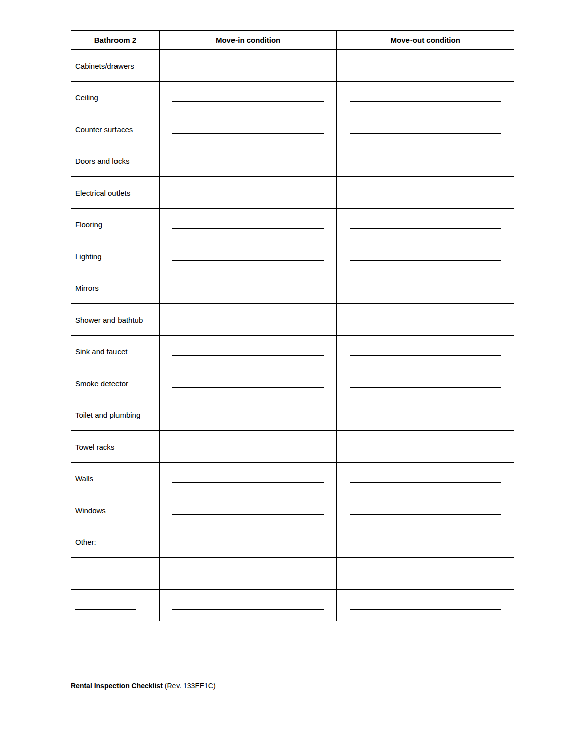| Bathroom 2 | Move-in condition | Move-out condition |
| --- | --- | --- |
| Cabinets/drawers | | |
| Ceiling | | |
| Counter surfaces | | |
| Doors and locks | | |
| Electrical outlets | | |
| Flooring | | |
| Lighting | | |
| Mirrors | | |
| Shower and bathtub | | |
| Sink and faucet | | |
| Smoke detector | | |
| Toilet and plumbing | | |
| Towel racks | | |
| Walls | | |
| Windows | | |
| Other: | | |
Rental Inspection Checklist (Rev. 133EE1C)